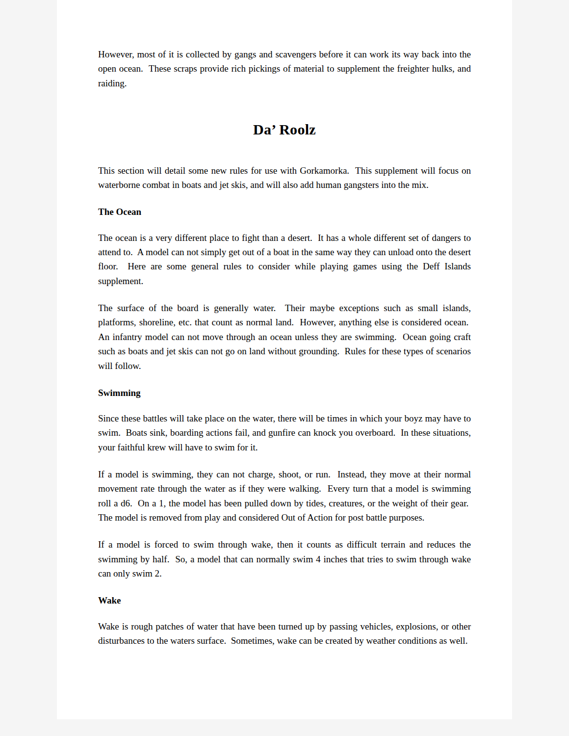However, most of it is collected by gangs and scavengers before it can work its way back into the open ocean. These scraps provide rich pickings of material to supplement the freighter hulks, and raiding.
Da’ Roolz
This section will detail some new rules for use with Gorkamorka. This supplement will focus on waterborne combat in boats and jet skis, and will also add human gangsters into the mix.
The Ocean
The ocean is a very different place to fight than a desert. It has a whole different set of dangers to attend to. A model can not simply get out of a boat in the same way they can unload onto the desert floor. Here are some general rules to consider while playing games using the Deff Islands supplement.
The surface of the board is generally water. Their maybe exceptions such as small islands, platforms, shoreline, etc. that count as normal land. However, anything else is considered ocean. An infantry model can not move through an ocean unless they are swimming. Ocean going craft such as boats and jet skis can not go on land without grounding. Rules for these types of scenarios will follow.
Swimming
Since these battles will take place on the water, there will be times in which your boyz may have to swim. Boats sink, boarding actions fail, and gunfire can knock you overboard. In these situations, your faithful krew will have to swim for it.
If a model is swimming, they can not charge, shoot, or run. Instead, they move at their normal movement rate through the water as if they were walking. Every turn that a model is swimming roll a d6. On a 1, the model has been pulled down by tides, creatures, or the weight of their gear. The model is removed from play and considered Out of Action for post battle purposes.
If a model is forced to swim through wake, then it counts as difficult terrain and reduces the swimming by half. So, a model that can normally swim 4 inches that tries to swim through wake can only swim 2.
Wake
Wake is rough patches of water that have been turned up by passing vehicles, explosions, or other disturbances to the waters surface. Sometimes, wake can be created by weather conditions as well.